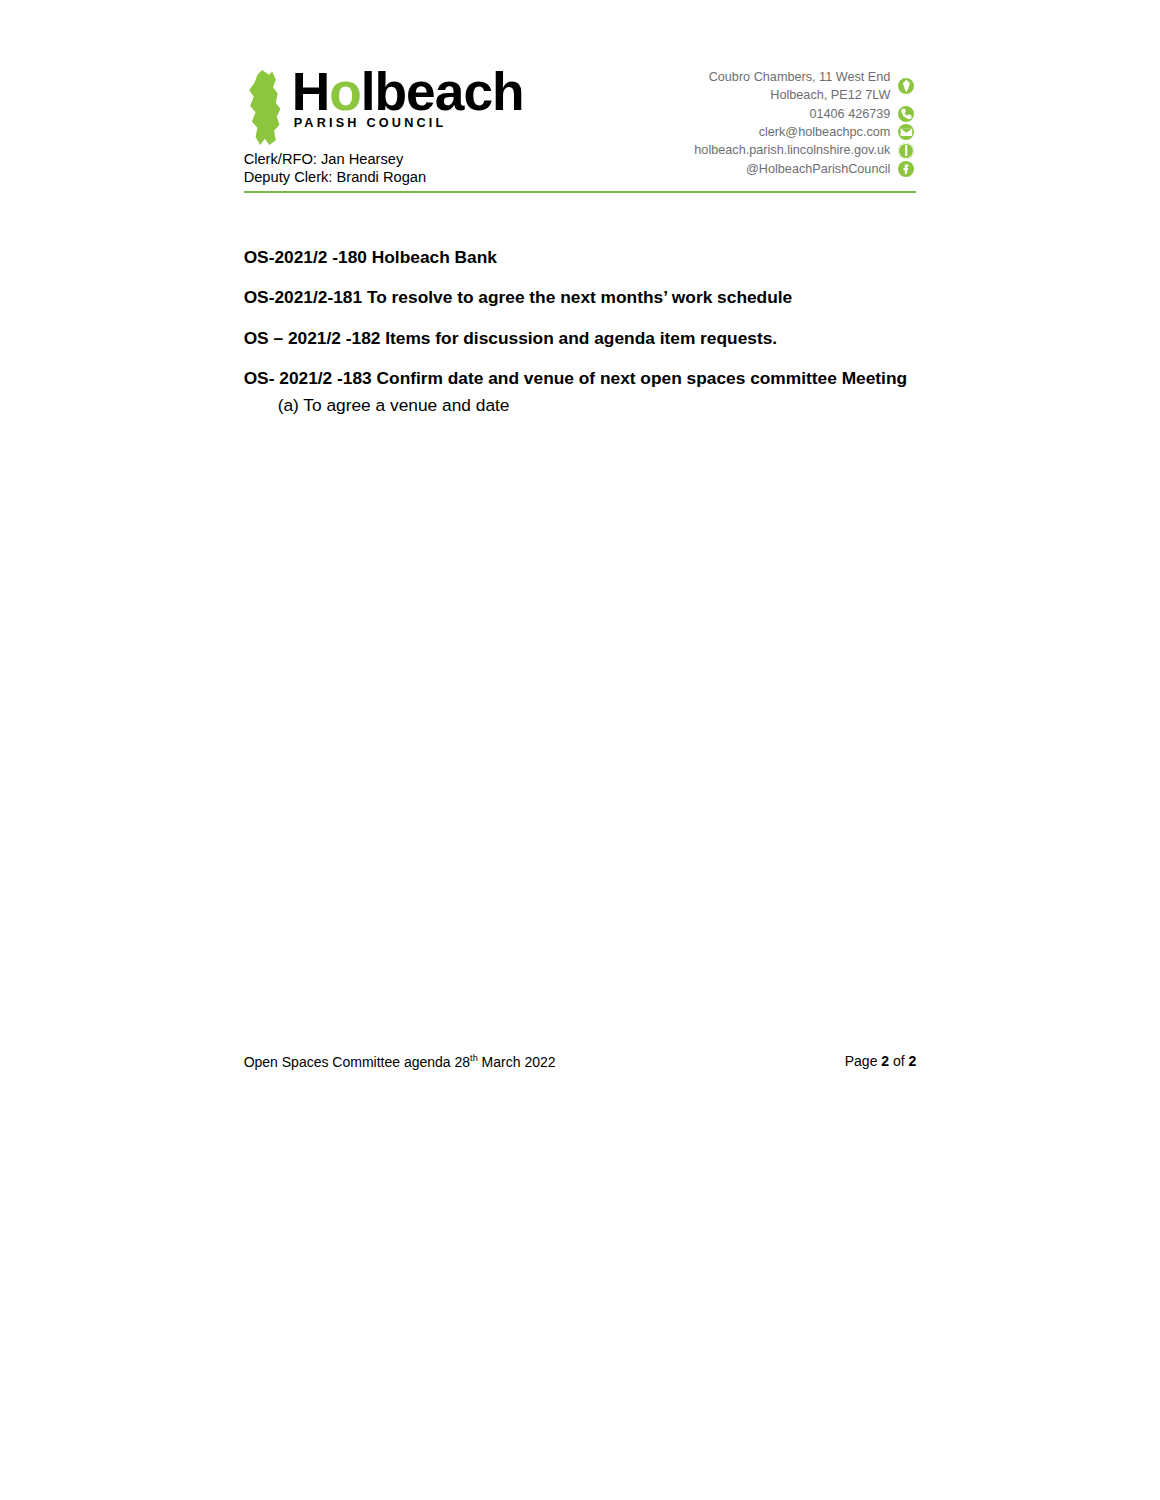Holbeach
PARISH COUNCIL
Clerk/RFO: Jan Hearsey
Deputy Clerk: Brandi Rogan
Coubro Chambers, 11 West End
Holbeach, PE12 7LW
01406 426739
clerk@holbeachpc.com
holbeach.parish.lincolnshire.gov.uk
@HolbeachParishCouncil
OS-2021/2 -180 Holbeach Bank
OS-2021/2-181 To resolve to agree the next months’ work schedule
OS – 2021/2 -182 Items for discussion and agenda item requests.
OS- 2021/2 -183 Confirm date and venue of next open spaces committee Meeting
(a) To agree a venue and date
Open Spaces Committee agenda 28th March 2022
Page 2 of 2